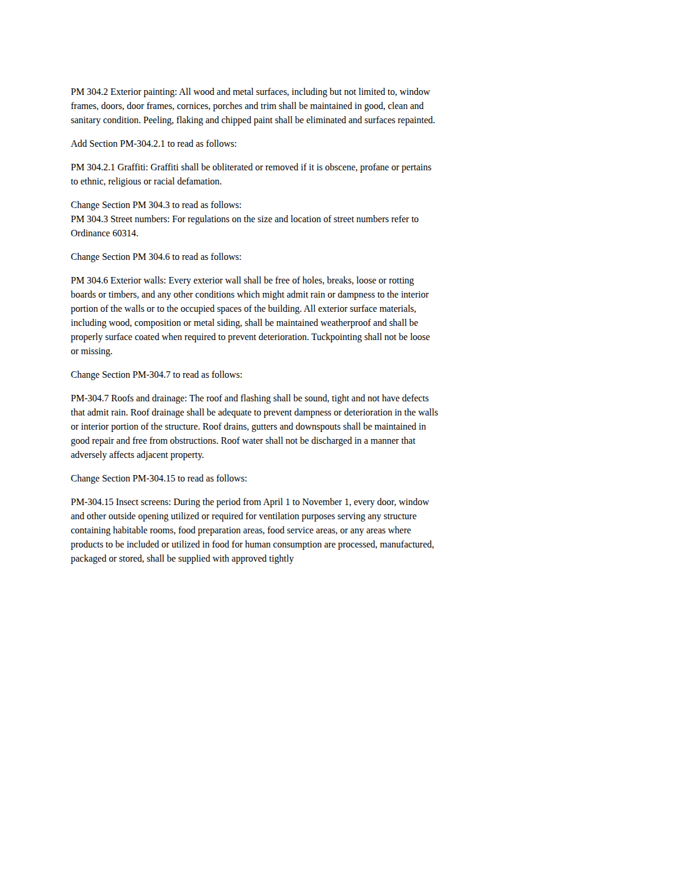PM 304.2 Exterior painting: All wood and metal surfaces, including but not limited to, window frames, doors, door frames, cornices, porches and trim shall be maintained in good, clean and sanitary condition. Peeling, flaking and chipped paint shall be eliminated and surfaces repainted.
Add Section PM-304.2.1 to read as follows:
PM 304.2.1 Graffiti: Graffiti shall be obliterated or removed if it is obscene, profane or pertains to ethnic, religious or racial defamation.
Change Section PM 304.3 to read as follows:
PM 304.3 Street numbers: For regulations on the size and location of street numbers refer to Ordinance 60314.
Change Section PM 304.6 to read as follows:
PM 304.6 Exterior walls: Every exterior wall shall be free of holes, breaks, loose or rotting boards or timbers, and any other conditions which might admit rain or dampness to the interior portion of the walls or to the occupied spaces of the building. All exterior surface materials, including wood, composition or metal siding, shall be maintained weatherproof and shall be properly surface coated when required to prevent deterioration. Tuckpointing shall not be loose or missing.
Change Section PM-304.7 to read as follows:
PM-304.7 Roofs and drainage: The roof and flashing shall be sound, tight and not have defects that admit rain. Roof drainage shall be adequate to prevent dampness or deterioration in the walls or interior portion of the structure. Roof drains, gutters and downspouts shall be maintained in good repair and free from obstructions. Roof water shall not be discharged in a manner that adversely affects adjacent property.
Change Section PM-304.15 to read as follows:
PM-304.15 Insect screens: During the period from April 1 to November 1, every door, window and other outside opening utilized or required for ventilation purposes serving any structure containing habitable rooms, food preparation areas, food service areas, or any areas where products to be included or utilized in food for human consumption are processed, manufactured, packaged or stored, shall be supplied with approved tightly